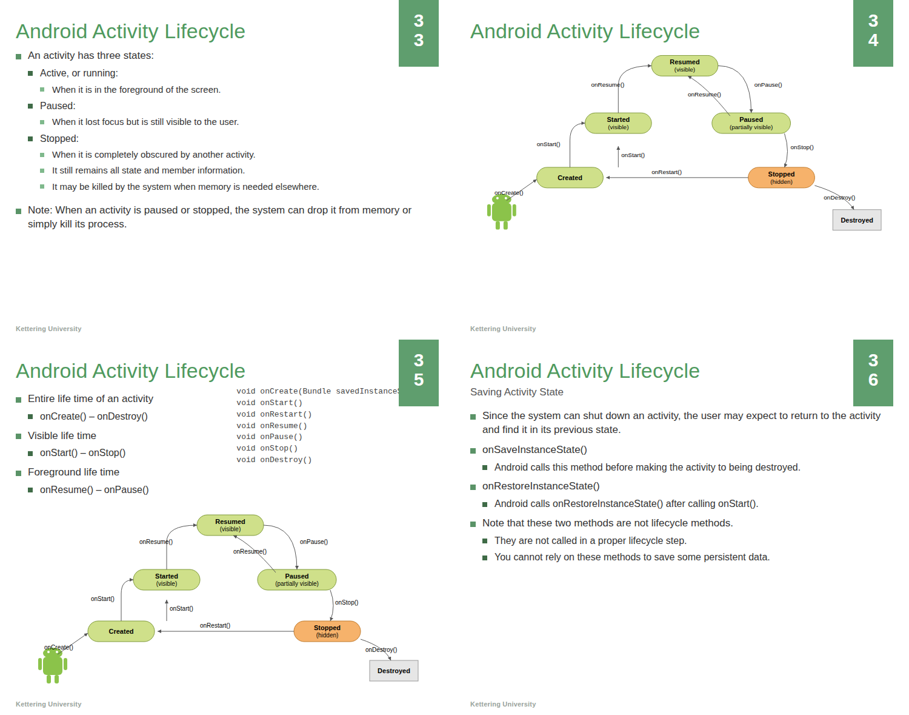33
Android Activity Lifecycle
An activity has three states:
Active, or running:
When it is in the foreground of the screen.
Paused:
When it lost focus but is still visible to the user.
Stopped:
When it is completely obscured by another activity.
It still remains all state and member information.
It may be killed by the system when memory is needed elsewhere.
Note: When an activity is paused or stopped, the system can drop it from memory or simply kill its process.
Kettering University
34
Android Activity Lifecycle
Resumed (visible) Started (visible) Paused (partially visible) Created Stopped (hidden) Destroyed onCreate() onStart() onResume() onPause() onResume() onStop() onRestart() onStart() onDestroy()
Kettering University
35
Android Activity Lifecycle
Entire life time of an activity
onCreate() – onDestroy()
Visible life time
onStart() – onStop()
Foreground life time
onResume() – onPause()
void onCreate(Bundle savedInstanceState) void onStart() void onRestart() void onResume() void onPause() void onStop() void onDestroy()
Resumed (visible) Started (visible) Paused (partially visible) Created Stopped (hidden) Destroyed onCreate() onStart() onResume() onPause() onResume() onStop() onRestart() onStart() onDestroy()
Kettering University
36
Android Activity Lifecycle
Saving Activity State
Since the system can shut down an activity, the user may expect to return to the activity and find it in its previous state.
onSaveInstanceState()
Android calls this method before making the activity to being destroyed.
onRestoreInstanceState()
Android calls onRestoreInstanceState() after calling onStart().
Note that these two methods are not lifecycle methods.
They are not called in a proper lifecycle step.
You cannot rely on these methods to save some persistent data.
Kettering University